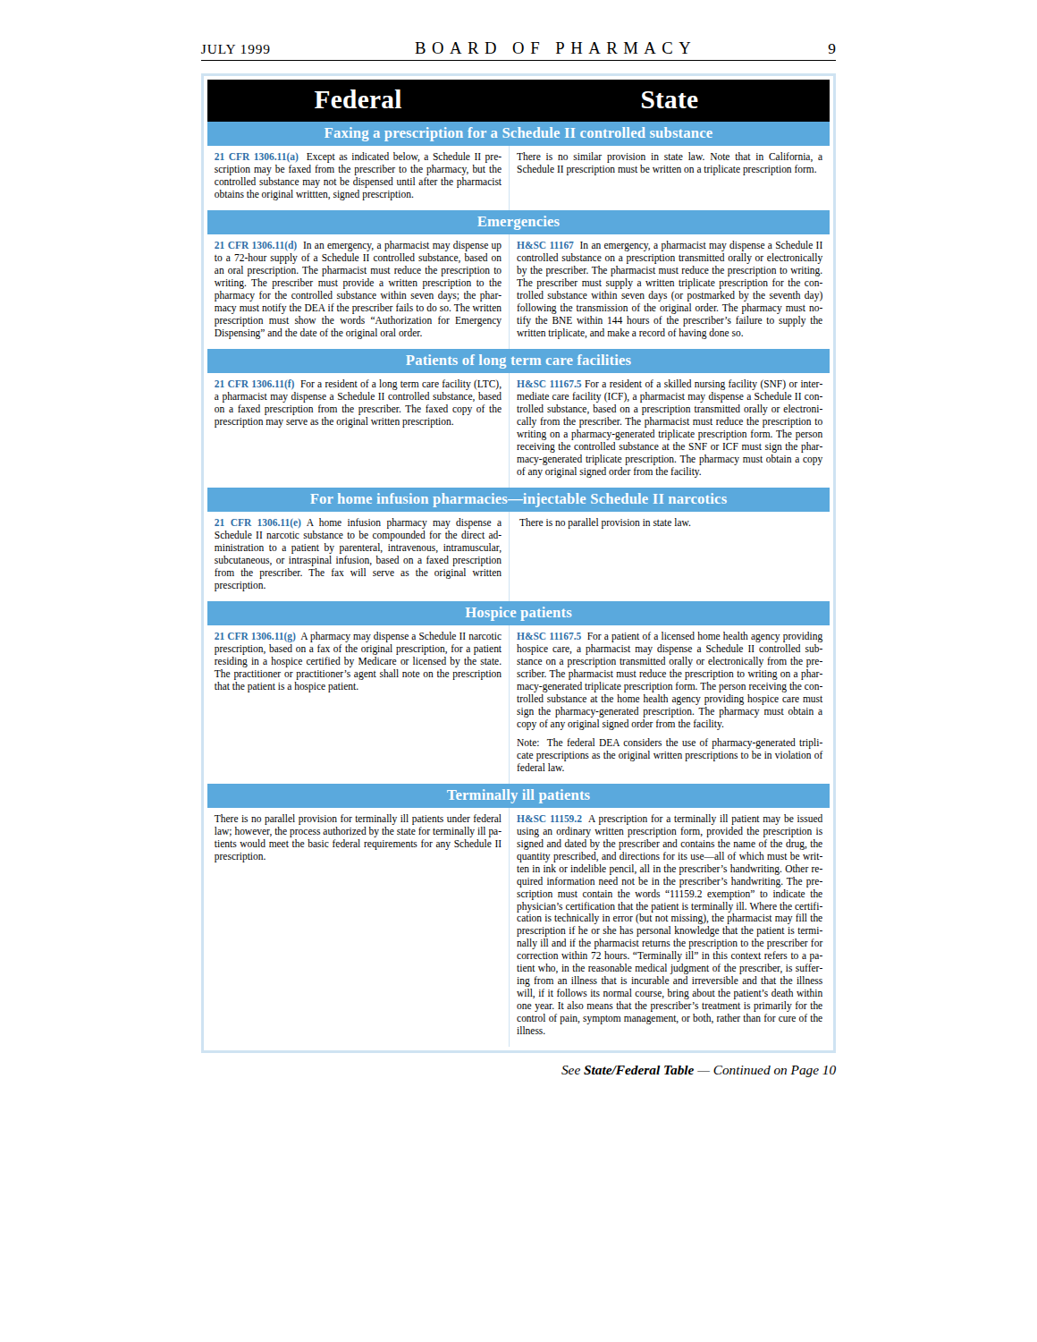July 1999
Board of Pharmacy
9
| Federal | State |
| Faxing a prescription for a Schedule II controlled substance |
| 21 CFR 1306.11(a) Except as indicated below, a Schedule II prescription may be faxed from the prescriber to the pharmacy, but the controlled substance may not be dispensed until after the pharmacist obtains the original writtten, signed prescription. | There is no similar provision in state law. Note that in California, a Schedule II prescription must be written on a triplicate prescription form. |
| Emergencies |
| 21 CFR 1306.11(d) In an emergency, a pharmacist may dispense up to a 72-hour supply of a Schedule II controlled substance, based on an oral prescription. The pharmacist must reduce the prescription to writing. The prescriber must provide a written prescription to the pharmacy for the controlled substance within seven days; the pharmacy must notify the DEA if the prescriber fails to do so. The written prescription must show the words “Authorization for Emergency Dispensing” and the date of the original oral order. | H&SC 11167 In an emergency, a pharmacist may dispense a Schedule II controlled substance on a prescription transmitted orally or electronically by the prescriber. The pharmacist must reduce the prescription to writing. The prescriber must supply a written triplicate prescription for the controlled substance within seven days (or postmarked by the seventh day) following the transmission of the original order. The pharmacy must notify the BNE within 144 hours of the prescriber’s failure to supply the written triplicate, and make a record of having done so. |
| Patients of long term care facilities |
| 21 CFR 1306.11(f) For a resident of a long term care facility (LTC), a pharmacist may dispense a Schedule II controlled substance, based on a faxed prescription from the prescriber. The faxed copy of the prescription may serve as the original written prescription. | H&SC 11167.5 For a resident of a skilled nursing facility (SNF) or intermediate care facility (ICF), a pharmacist may dispense a Schedule II controlled substance, based on a prescription transmitted orally or electronically from the prescriber. The pharmacist must reduce the prescription to writing on a pharmacy-generated triplicate prescription form. The person receiving the controlled substance at the SNF or ICF must sign the pharmacy-generated triplicate prescription. The pharmacy must obtain a copy of any original signed order from the facility. |
| For home infusion pharmacies—injectable Schedule II narcotics |
| 21 CFR 1306.11(e) A home infusion pharmacy may dispense a Schedule II narcotic substance to be compounded for the direct administration to a patient by parenteral, intravenous, intramuscular, subcutaneous, or intraspinal infusion, based on a faxed prescription from the prescriber. The fax will serve as the original written prescription. | There is no parallel provision in state law. |
| Hospice patients |
| 21 CFR 1306.11(g) A pharmacy may dispense a Schedule II narcotic prescription, based on a fax of the original prescription, for a patient residing in a hospice certified by Medicare or licensed by the state. The practitioner or practitioner’s agent shall note on the prescription that the patient is a hospice patient. | H&SC 11167.5 For a patient of a licensed home health agency providing hospice care, a pharmacist may dispense a Schedule II controlled substance on a prescription transmitted orally or electronically from the prescriber. The pharmacist must reduce the prescription to writing on a pharmacy-generated triplicate prescription form. The person receiving the controlled substance at the home health agency providing hospice care must sign the pharmacy-generated prescription. The pharmacy must obtain a copy of any original signed order from the facility. Note: The federal DEA considers the use of pharmacy-generated triplicate prescriptions as the original written prescriptions to be in violation of federal law. |
| Terminally ill patients |
| There is no parallel provision for terminally ill patients under federal law; however, the process authorized by the state for terminally ill patients would meet the basic federal requirements for any Schedule II prescription. | H&SC 11159.2 A prescription for a terminally ill patient may be issued using an ordinary written prescription form, provided the prescription is signed and dated by the prescriber and contains the name of the drug, the quantity prescribed, and directions for its use—all of which must be written in ink or indelible pencil, all in the prescriber’s handwriting. Other required information need not be in the prescriber’s handwriting. The prescription must contain the words “11159.2 exemption” to indicate the physician’s certification that the patient is terminally ill. Where the certification is technically in error (but not missing), the pharmacist may fill the prescrip­tion if he or she has personal knowledge that the patient is terminally ill and if the pharmacist returns the prescription to the prescriber for correction within 72 hours. “Terminally ill” in this context refers to a patient who, in the reasonable medical judgment of the prescriber, is suffering from an illness that is incurable and irreversible and that the illness will, if it follows its normal course, bring about the patient’s death within one year. It also means that the prescriber’s treatment is primarily for the control of pain, symptom management, or both, rather than for cure of the illness. |
See State/Federal Table — Continued on Page 10